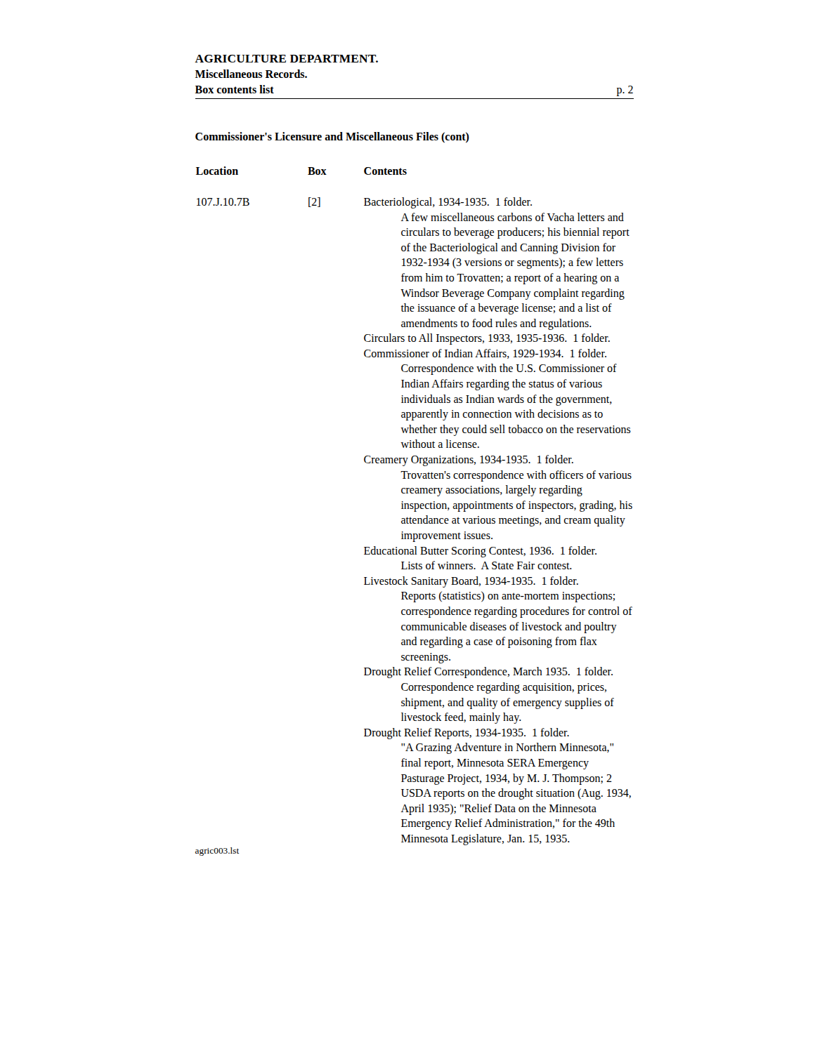AGRICULTURE DEPARTMENT.
Miscellaneous Records.
Box contents list
p. 2
Commissioner's Licensure and Miscellaneous Files (cont)
| Location | Box | Contents |
| --- | --- | --- |
| 107.J.10.7B | [2] | Bacteriological, 1934-1935. 1 folder. A few miscellaneous carbons of Vacha letters and circulars to beverage producers; his biennial report of the Bacteriological and Canning Division for 1932-1934 (3 versions or segments); a few letters from him to Trovatten; a report of a hearing on a Windsor Beverage Company complaint regarding the issuance of a beverage license; and a list of amendments to food rules and regulations. Circulars to All Inspectors, 1933, 1935-1936. 1 folder. Commissioner of Indian Affairs, 1929-1934. 1 folder. Correspondence with the U.S. Commissioner of Indian Affairs regarding the status of various individuals as Indian wards of the government, apparently in connection with decisions as to whether they could sell tobacco on the reservations without a license. Creamery Organizations, 1934-1935. 1 folder. Trovatten's correspondence with officers of various creamery associations, largely regarding inspection, appointments of inspectors, grading, his attendance at various meetings, and cream quality improvement issues. Educational Butter Scoring Contest, 1936. 1 folder. Lists of winners. A State Fair contest. Livestock Sanitary Board, 1934-1935. 1 folder. Reports (statistics) on ante-mortem inspections; correspondence regarding procedures for control of communicable diseases of livestock and poultry and regarding a case of poisoning from flax screenings. Drought Relief Correspondence, March 1935. 1 folder. Correspondence regarding acquisition, prices, shipment, and quality of emergency supplies of livestock feed, mainly hay. Drought Relief Reports, 1934-1935. 1 folder. "A Grazing Adventure in Northern Minnesota," final report, Minnesota SERA Emergency Pasturage Project, 1934, by M. J. Thompson; 2 USDA reports on the drought situation (Aug. 1934, April 1935); "Relief Data on the Minnesota Emergency Relief Administration," for the 49th Minnesota Legislature, Jan. 15, 1935. |
agric003.lst